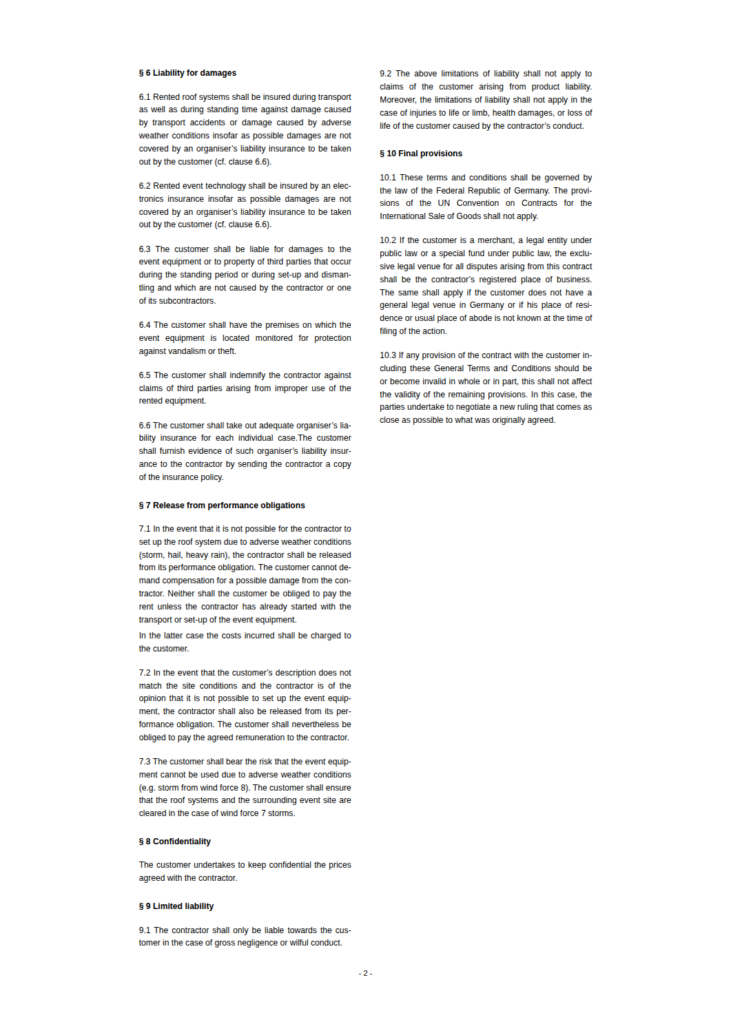§ 6 Liability for damages
6.1 Rented roof systems shall be insured during transport as well as during standing time against damage caused by transport accidents or damage caused by adverse weather conditions insofar as possible damages are not covered by an organiser’s liability insurance to be taken out by the customer (cf. clause 6.6).
6.2 Rented event technology shall be insured by an electronics insurance insofar as possible damages are not covered by an organiser’s liability insurance to be taken out by the customer (cf. clause 6.6).
6.3 The customer shall be liable for damages to the event equipment or to property of third parties that occur during the standing period or during set-up and dismantling and which are not caused by the contractor or one of its subcontractors.
6.4 The customer shall have the premises on which the event equipment is located monitored for protection against vandalism or theft.
6.5 The customer shall indemnify the contractor against claims of third parties arising from improper use of the rented equipment.
6.6 The customer shall take out adequate organiser’s liability insurance for each individual case.The customer shall furnish evidence of such organiser’s liability insurance to the contractor by sending the contractor a copy of the insurance policy.
§ 7 Release from performance obligations
7.1 In the event that it is not possible for the contractor to set up the roof system due to adverse weather conditions (storm, hail, heavy rain), the contractor shall be released from its performance obligation. The customer cannot demand compensation for a possible damage from the contractor. Neither shall the customer be obliged to pay the rent unless the contractor has already started with the transport or set-up of the event equipment.
In the latter case the costs incurred shall be charged to the customer.
7.2 In the event that the customer’s description does not match the site conditions and the contractor is of the opinion that it is not possible to set up the event equipment, the contractor shall also be released from its performance obligation. The customer shall nevertheless be obliged to pay the agreed remuneration to the contractor.
7.3 The customer shall bear the risk that the event equipment cannot be used due to adverse weather conditions (e.g. storm from wind force 8). The customer shall ensure that the roof systems and the surrounding event site are cleared in the case of wind force 7 storms.
§ 8 Confidentiality
The customer undertakes to keep confidential the prices agreed with the contractor.
§ 9 Limited liability
9.1 The contractor shall only be liable towards the customer in the case of gross negligence or wilful conduct.
9.2 The above limitations of liability shall not apply to claims of the customer arising from product liability. Moreover, the limitations of liability shall not apply in the case of injuries to life or limb, health damages, or loss of life of the customer caused by the contractor’s conduct.
§ 10 Final provisions
10.1 These terms and conditions shall be governed by the law of the Federal Republic of Germany. The provisions of the UN Convention on Contracts for the International Sale of Goods shall not apply.
10.2 If the customer is a merchant, a legal entity under public law or a special fund under public law, the exclusive legal venue for all disputes arising from this contract shall be the contractor’s registered place of business. The same shall apply if the customer does not have a general legal venue in Germany or if his place of residence or usual place of abode is not known at the time of filing of the action.
10.3 If any provision of the contract with the customer including these General Terms and Conditions should be or become invalid in whole or in part, this shall not affect the validity of the remaining provisions. In this case, the parties undertake to negotiate a new ruling that comes as close as possible to what was originally agreed.
- 2 -